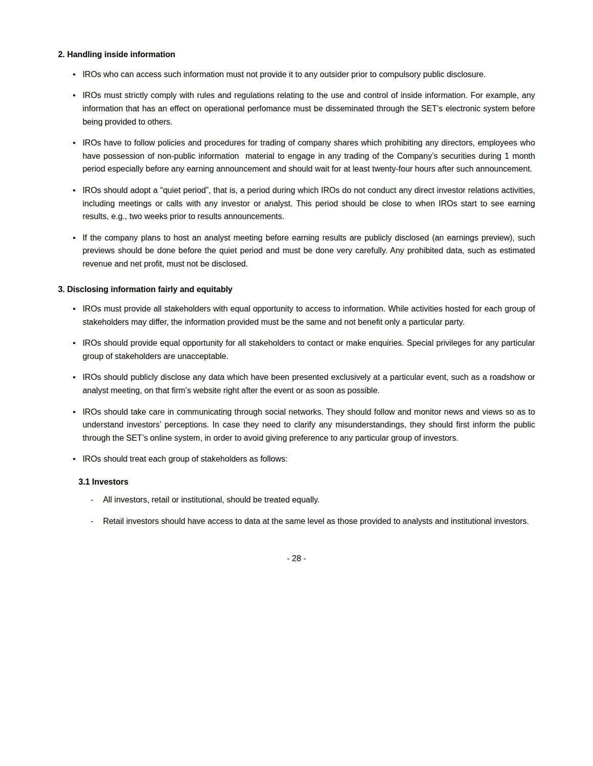2. Handling inside information
IROs who can access such information must not provide it to any outsider prior to compulsory public disclosure.
IROs must strictly comply with rules and regulations relating to the use and control of inside information. For example, any information that has an effect on operational perfomance must be disseminated through the SET’s electronic system before being provided to others.
IROs have to follow policies and procedures for trading of company shares which prohibiting any directors, employees who have possession of non-public information material to engage in any trading of the Company’s securities during 1 month period especially before any earning announcement and should wait for at least twenty-four hours after such announcement.
IROs should adopt a “quiet period”, that is, a period during which IROs do not conduct any direct investor relations activities, including meetings or calls with any investor or analyst. This period should be close to when IROs start to see earning results, e.g., two weeks prior to results announcements.
If the company plans to host an analyst meeting before earning results are publicly disclosed (an earnings preview), such previews should be done before the quiet period and must be done very carefully. Any prohibited data, such as estimated revenue and net profit, must not be disclosed.
3. Disclosing information fairly and equitably
IROs must provide all stakeholders with equal opportunity to access to information. While activities hosted for each group of stakeholders may differ, the information provided must be the same and not benefit only a particular party.
IROs should provide equal opportunity for all stakeholders to contact or make enquiries. Special privileges for any particular group of stakeholders are unacceptable.
IROs should publicly disclose any data which have been presented exclusively at a particular event, such as a roadshow or analyst meeting, on that firm’s website right after the event or as soon as possible.
IROs should take care in communicating through social networks. They should follow and monitor news and views so as to understand investors’ perceptions. In case they need to clarify any misunderstandings, they should first inform the public through the SET’s online system, in order to avoid giving preference to any particular group of investors.
IROs should treat each group of stakeholders as follows:
3.1 Investors
All investors, retail or institutional, should be treated equally.
Retail investors should have access to data at the same level as those provided to analysts and institutional investors.
- 28 -